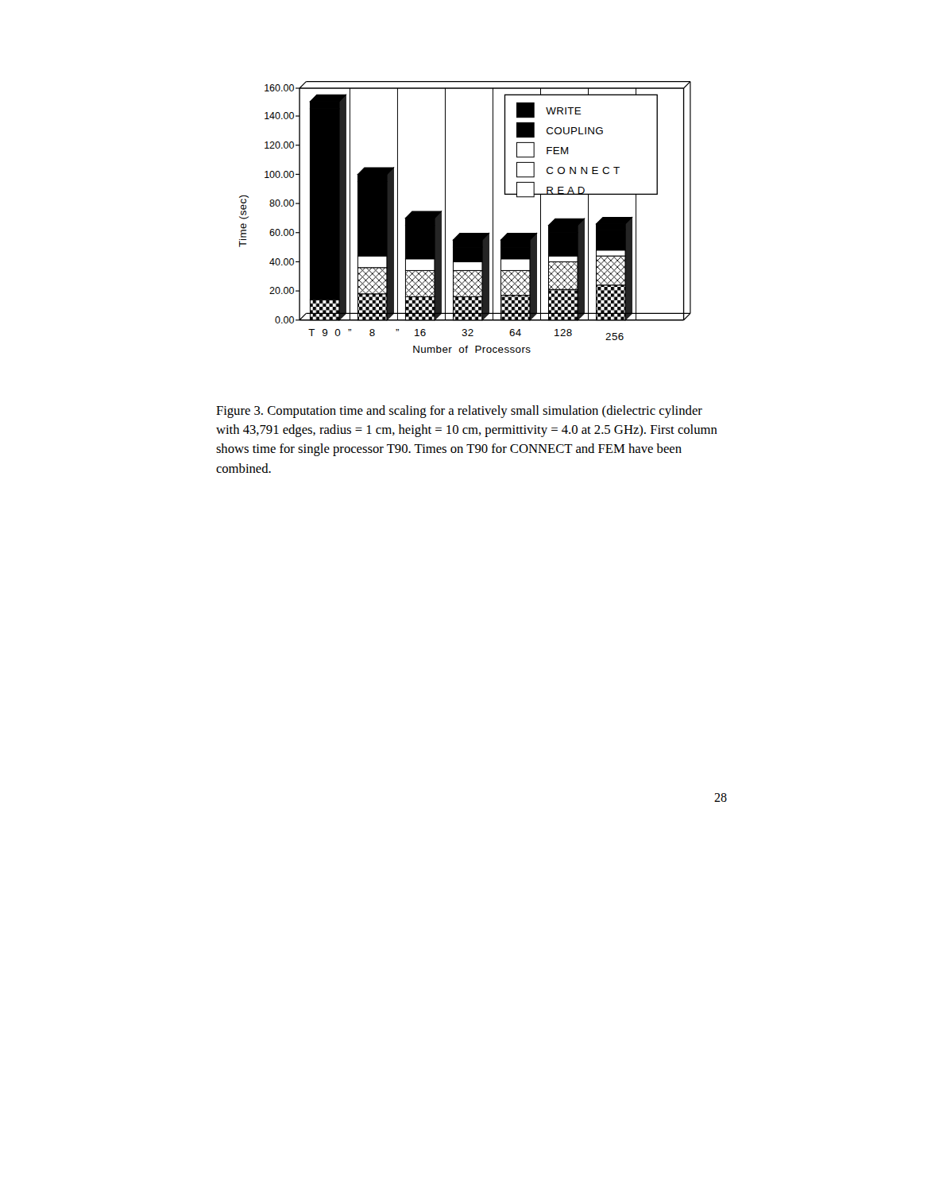0.00 20.00 40.00 60.00 80.00 100.00 120.00 140.00 160.00 Time (sec) T 9 0 ” 8 ” 16 32 64 128 256 Number of Processors WRITE COUPLING FEM C O N N E C T R E A D
Figure 3. Computation time and scaling for a relatively small simulation (dielectric cylinder with 43,791 edges, radius = 1 cm, height = 10 cm, permittivity = 4.0 at 2.5 GHz). First column shows time for single processor T90. Times on T90 for CONNECT and FEM have been combined.
28